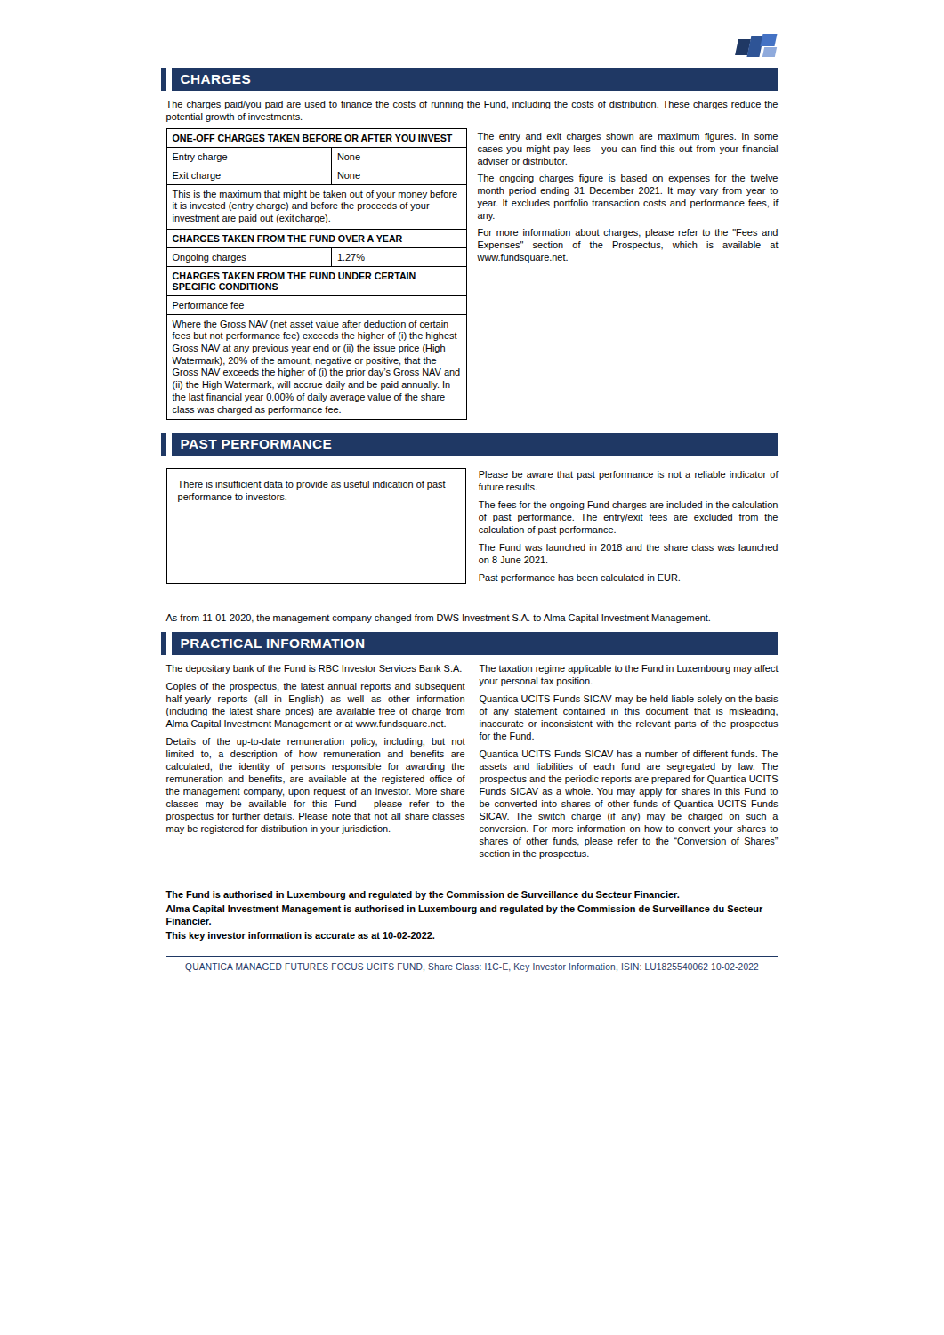CHARGES
The charges paid/you paid are used to finance the costs of running the Fund, including the costs of distribution. These charges reduce the potential growth of investments.
| ONE-OFF CHARGES TAKEN BEFORE OR AFTER YOU INVEST |
| --- |
| Entry charge | None |
| Exit charge | None |
| This is the maximum that might be taken out of your money before it is invested (entry charge) and before the proceeds of your investment are paid out (exit charge). |
| CHARGES TAKEN FROM THE FUND OVER A YEAR |
| Ongoing charges | 1.27% |
| CHARGES TAKEN FROM THE FUND UNDER CERTAIN SPECIFIC CONDITIONS |
| Performance fee |
| Where the Gross NAV (net asset value after deduction of certain fees but not performance fee) exceeds the higher of (i) the highest Gross NAV at any previous year end or (ii) the issue price (High Watermark), 20% of the amount, negative or positive, that the Gross NAV exceeds the higher of (i) the prior day’s Gross NAV and (ii) the High Watermark, will accrue daily and be paid annually. In the last financial year 0.00% of daily average value of the share class was charged as performance fee. |
The entry and exit charges shown are maximum figures. In some cases you might pay less - you can find this out from your financial adviser or distributor.
The ongoing charges figure is based on expenses for the twelve month period ending 31 December 2021. It may vary from year to year. It excludes portfolio transaction costs and performance fees, if any.
For more information about charges, please refer to the "Fees and Expenses" section of the Prospectus, which is available at www.fundsquare.net.
PAST PERFORMANCE
There is insufficient data to provide as useful indication of past performance to investors.
Please be aware that past performance is not a reliable indicator of future results.
The fees for the ongoing Fund charges are included in the calculation of past performance. The entry/exit fees are excluded from the calculation of past performance.
The Fund was launched in 2018 and the share class was launched on 8 June 2021.
Past performance has been calculated in EUR.
As from 11-01-2020, the management company changed from DWS Investment S.A. to Alma Capital Investment Management.
PRACTICAL INFORMATION
The depositary bank of the Fund is RBC Investor Services Bank S.A.
Copies of the prospectus, the latest annual reports and subsequent half-yearly reports (all in English) as well as other information (including the latest share prices) are available free of charge from Alma Capital Investment Management or at www.fundsquare.net.
Details of the up-to-date remuneration policy, including, but not limited to, a description of how remuneration and benefits are calculated, the identity of persons responsible for awarding the remuneration and benefits, are available at the registered office of the management company, upon request of an investor. More share classes may be available for this Fund - please refer to the prospectus for further details. Please note that not all share classes may be registered for distribution in your jurisdiction.
The taxation regime applicable to the Fund in Luxembourg may affect your personal tax position.
Quantica UCITS Funds SICAV may be held liable solely on the basis of any statement contained in this document that is misleading, inaccurate or inconsistent with the relevant parts of the prospectus for the Fund.
Quantica UCITS Funds SICAV has a number of different funds. The assets and liabilities of each fund are segregated by law. The prospectus and the periodic reports are prepared for Quantica UCITS Funds SICAV as a whole. You may apply for shares in this Fund to be converted into shares of other funds of Quantica UCITS Funds SICAV. The switch charge (if any) may be charged on such a conversion. For more information on how to convert your shares to shares of other funds, please refer to the “Conversion of Shares” section in the prospectus.
The Fund is authorised in Luxembourg and regulated by the Commission de Surveillance du Secteur Financier.
Alma Capital Investment Management is authorised in Luxembourg and regulated by the Commission de Surveillance du Secteur Financier.
This key investor information is accurate as at 10-02-2022.
QUANTICA MANAGED FUTURES FOCUS UCITS FUND, Share Class: I1C-E, Key Investor Information, ISIN: LU1825540062 10-02-2022